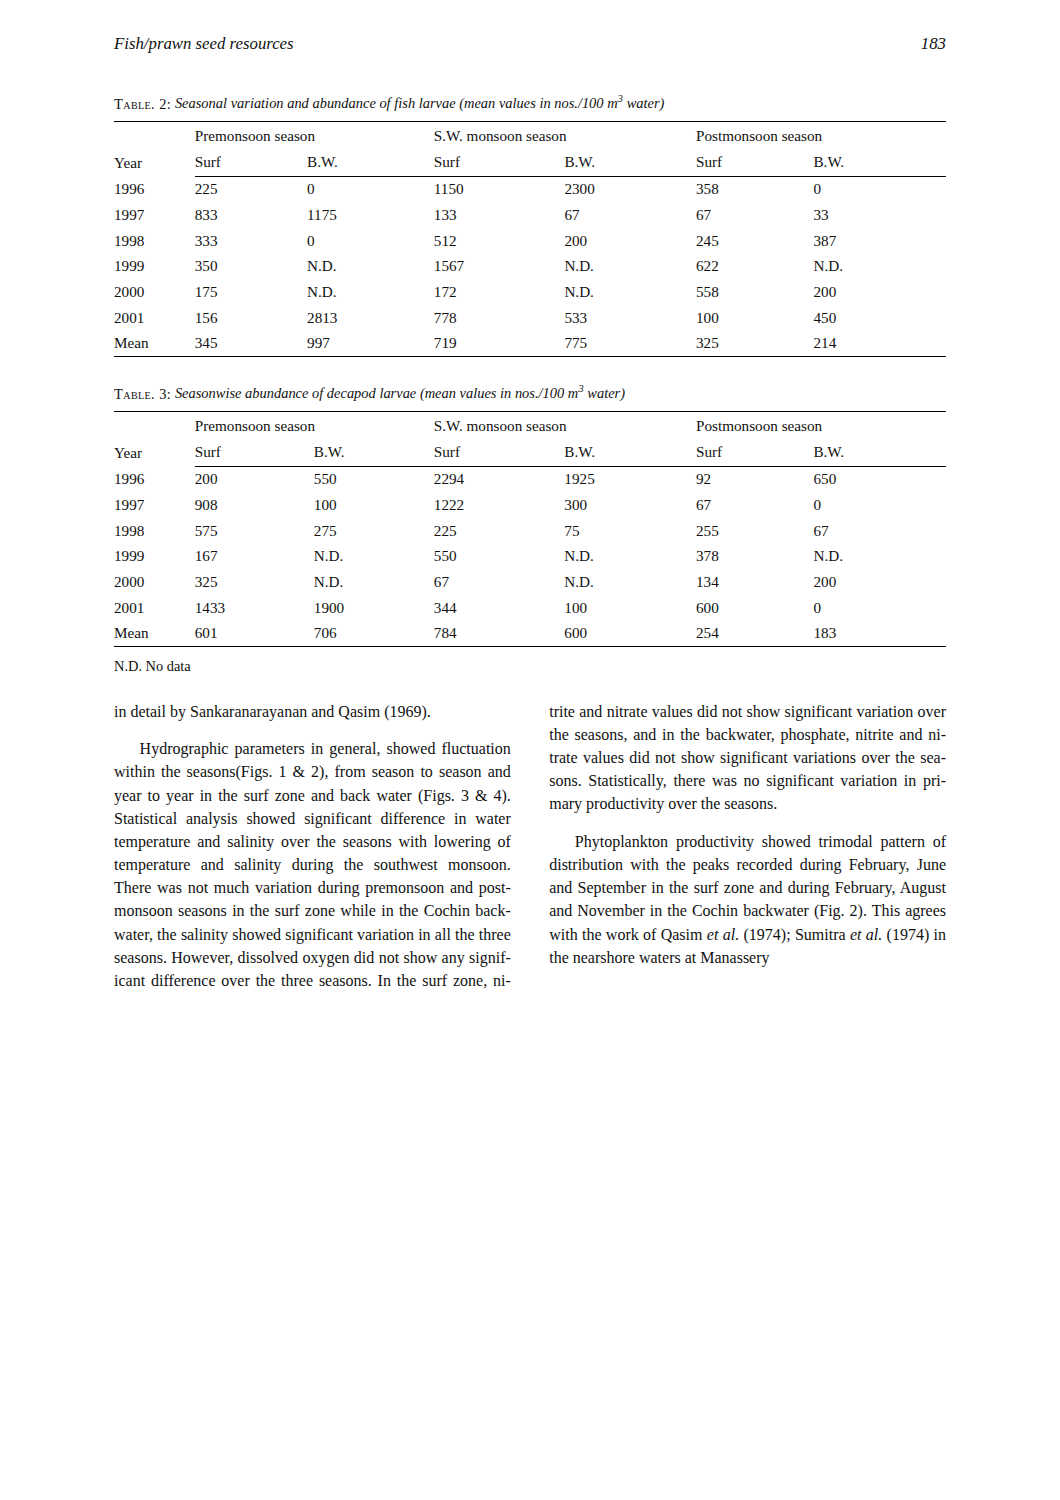Fish/prawn seed resources
183
Table. 2: Seasonal variation and abundance of fish larvae (mean values in nos./100 m 3 water)
| Year | Premonsoon season | S.W. monsoon season | Postmonsoon season |
| --- | --- | --- | --- |
| Surf | B.W. | Surf | B.W. | Surf | B.W. |
| 1996 | 225 | 0 | 1150 | 2300 | 358 | 0 |
| 1997 | 833 | 1175 | 133 | 67 | 67 | 33 |
| 1998 | 333 | 0 | 512 | 200 | 245 | 387 |
| 1999 | 350 | N.D. | 1567 | N.D. | 622 | N.D. |
| 2000 | 175 | N.D. | 172 | N.D. | 558 | 200 |
| 2001 | 156 | 2813 | 778 | 533 | 100 | 450 |
| Mean | 345 | 997 | 719 | 775 | 325 | 214 |
Table. 3: Seasonwise abundance of decapod larvae (mean values in nos./100 m 3 water)
| Year | Premonsoon season | S.W. monsoon season | Postmonsoon season |
| --- | --- | --- | --- |
| Surf | B.W. | Surf | B.W. | Surf | B.W. |
| 1996 | 200 | 550 | 2294 | 1925 | 92 | 650 |
| 1997 | 908 | 100 | 1222 | 300 | 67 | 0 |
| 1998 | 575 | 275 | 225 | 75 | 255 | 67 |
| 1999 | 167 | N.D. | 550 | N.D. | 378 | N.D. |
| 2000 | 325 | N.D. | 67 | N.D. | 134 | 200 |
| 2001 | 1433 | 1900 | 344 | 100 | 600 | 0 |
| Mean | 601 | 706 | 784 | 600 | 254 | 183 |
N.D. No data
in detail by Sankaranarayanan and Qasim (1969).
Hydrographic parameters in general, showed fluctuation within the seasons(Figs. 1 & 2), from season to season and year to year in the surf zone and back water (Figs. 3 & 4). Statistical analysis showed significant difference in water temperature and salinity over the seasons with lowering of temperature and salinity during the southwest monsoon. There was not much variation during premonsoon and postmonsoon seasons in the surf zone while in the Cochin backwater, the salinity showed significant variation in all the three seasons. However, dissolved oxygen did not show any significant difference over the three seasons. In the surf zone, nitrite and nitrate values did not show significant variation over the seasons, and in the backwater, phosphate, nitrite and nitrate values did not show significant variations over the seasons. Statistically, there was no significant variation in primary productivity over the seasons.
Phytoplankton productivity showed trimodal pattern of distribution with the peaks recorded during February, June and September in the surf zone and during February, August and November in the Cochin backwater (Fig. 2). This agrees with the work of Qasim et al. (1974); Sumitra et al. (1974) in the nearshore waters at Manassery